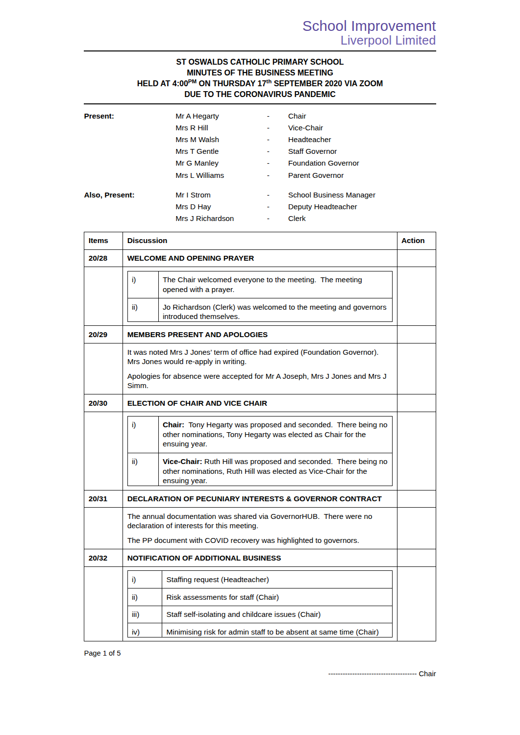School Improvement
Liverpool Limited
ST OSWALDS CATHOLIC PRIMARY SCHOOL
MINUTES OF THE BUSINESS MEETING
HELD AT 4:00PM ON THURSDAY 17th SEPTEMBER 2020 VIA ZOOM
DUE TO THE CORONAVIRUS PANDEMIC
| Present: | Mr A Hegarty | - | Chair |
| | Mrs R Hill | - | Vice-Chair |
| | Mrs M Walsh | - | Headteacher |
| | Mrs T Gentle | - | Staff Governor |
| | Mr G Manley | - | Foundation Governor |
| | Mrs L Williams | - | Parent Governor |
| Also, Present: | Mr I Strom | - | School Business Manager |
| | Mrs D Hay | - | Deputy Headteacher |
| | Mrs J Richardson | - | Clerk |
| Items | Discussion | Action |
| --- | --- | --- |
| 20/28 | WELCOME AND OPENING PRAYER | |
| | / i) / The Chair welcomed everyone to the meeting. The meeting opened with a prayer. / / ii) / Jo Richardson (Clerk) was welcomed to the meeting and governors introduced themselves. / | |
| 20/29 | MEMBERS PRESENT AND APOLOGIES | |
| | It was noted Mrs J Jones’ term of office had expired (Foundation Governor). Mrs Jones would re-apply in writing. Apologies for absence were accepted for Mr A Joseph, Mrs J Jones and Mrs J Simm. | |
| 20/30 | ELECTION OF CHAIR AND VICE CHAIR | |
| | / i) / Chair: Tony Hegarty was proposed and seconded. There being no other nominations, Tony Hegarty was elected as Chair for the ensuing year. / / ii) / Vice-Chair: Ruth Hill was proposed and seconded. There being no other nominations, Ruth Hill was elected as Vice-Chair for the ensuing year. / | |
| 20/31 | DECLARATION OF PECUNIARY INTERESTS & GOVERNOR CONTRACT | |
| | The annual documentation was shared via GovernorHUB. There were no declaration of interests for this meeting. The PP document with COVID recovery was highlighted to governors. | |
| 20/32 | NOTIFICATION OF ADDITIONAL BUSINESS | |
| | / i) / Staffing request (Headteacher) / / ii) / Risk assessments for staff (Chair) / / iii) / Staff self-isolating and childcare issues (Chair) / / iv) / Minimising risk for admin staff to be absent at same time (Chair) / | |
Page 1 of 5
------------------------------------- Chair